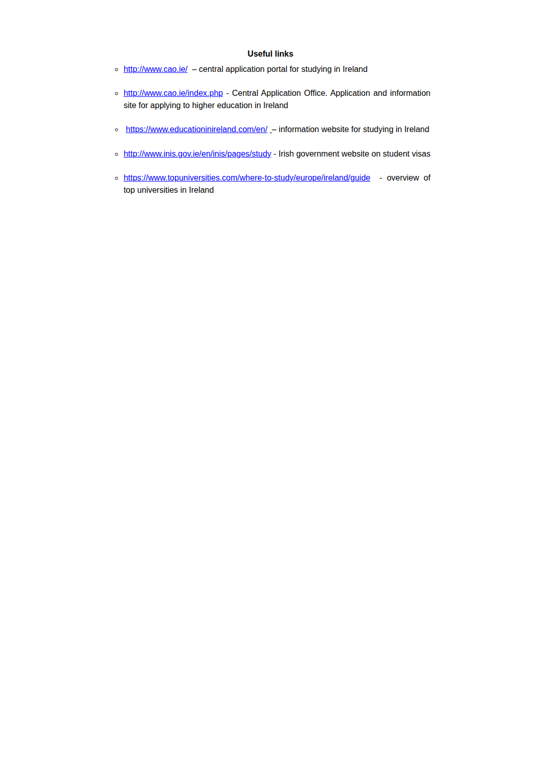Useful links
http://www.cao.ie/ – central application portal for studying in Ireland
http://www.cao.ie/index.php - Central Application Office. Application and information site for applying to higher education in Ireland
https://www.educationinireland.com/en/ – information website for studying in Ireland
http://www.inis.gov.ie/en/inis/pages/study - Irish government website on student visas
https://www.topuniversities.com/where-to-study/europe/ireland/guide - overview of top universities in Ireland